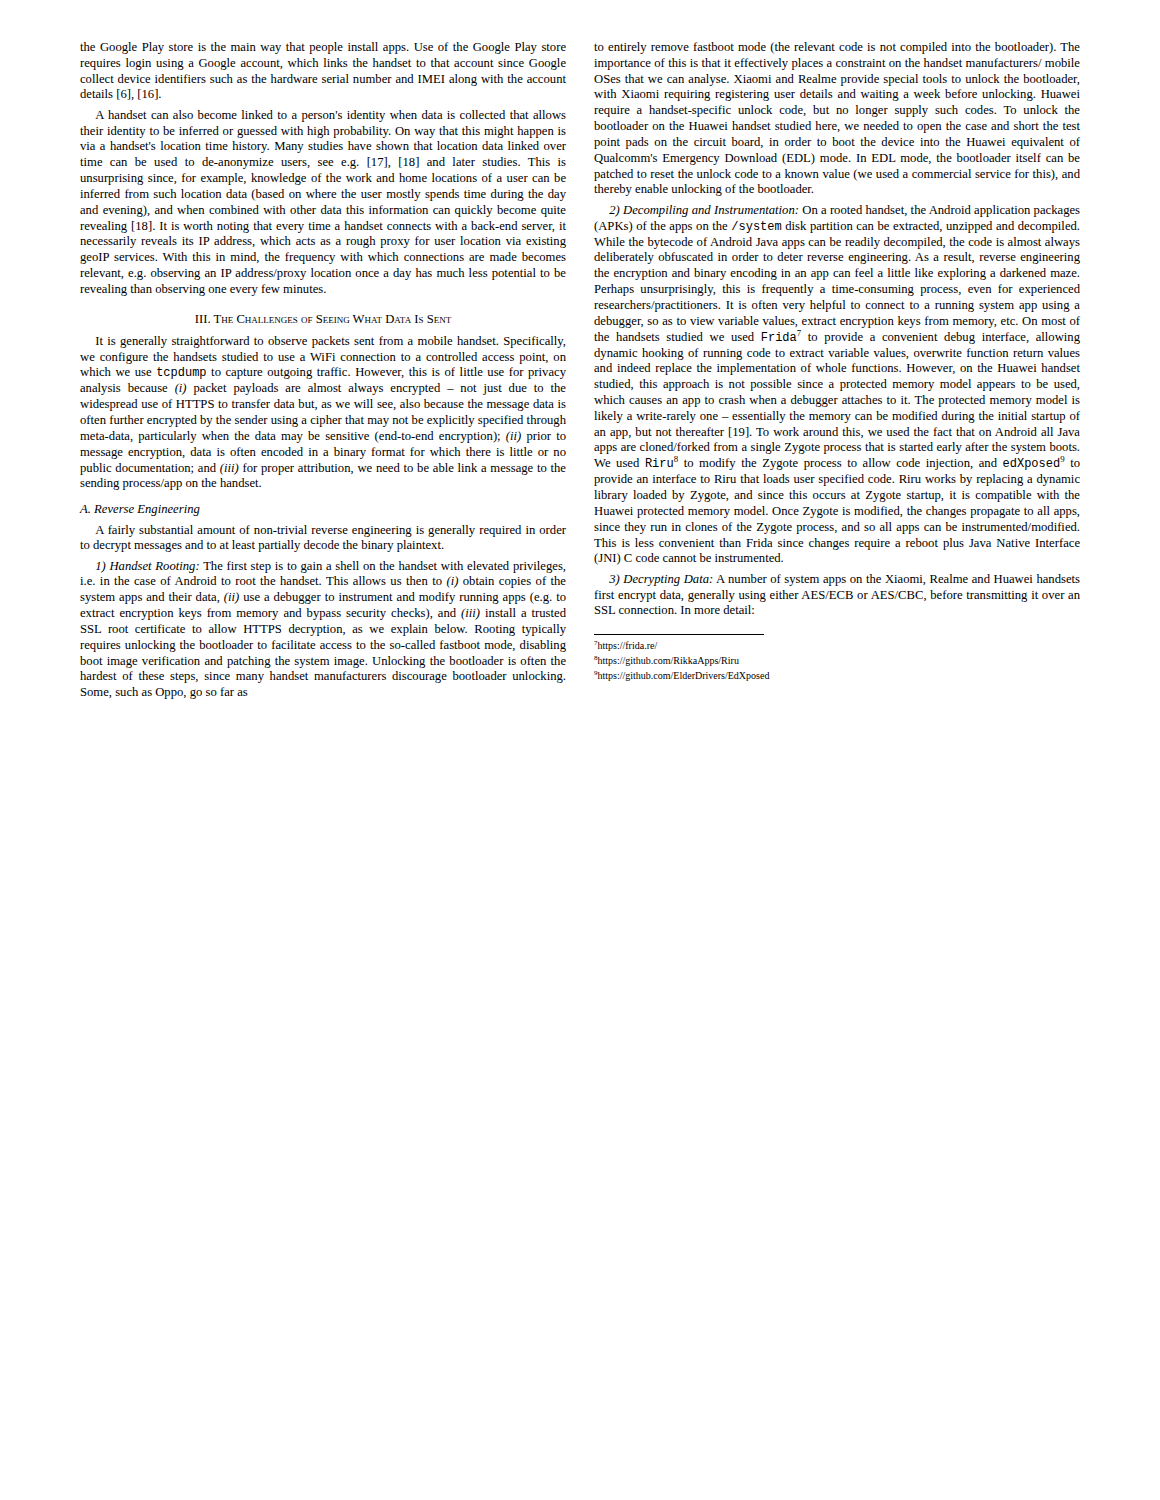the Google Play store is the main way that people install apps. Use of the Google Play store requires login using a Google account, which links the handset to that account since Google collect device identifiers such as the hardware serial number and IMEI along with the account details [6], [16].
A handset can also become linked to a person's identity when data is collected that allows their identity to be inferred or guessed with high probability. On way that this might happen is via a handset's location time history. Many studies have shown that location data linked over time can be used to de-anonymize users, see e.g. [17], [18] and later studies. This is unsurprising since, for example, knowledge of the work and home locations of a user can be inferred from such location data (based on where the user mostly spends time during the day and evening), and when combined with other data this information can quickly become quite revealing [18]. It is worth noting that every time a handset connects with a back-end server, it necessarily reveals its IP address, which acts as a rough proxy for user location via existing geoIP services. With this in mind, the frequency with which connections are made becomes relevant, e.g. observing an IP address/proxy location once a day has much less potential to be revealing than observing one every few minutes.
III. The Challenges of Seeing What Data Is Sent
It is generally straightforward to observe packets sent from a mobile handset. Specifically, we configure the handsets studied to use a WiFi connection to a controlled access point, on which we use tcpdump to capture outgoing traffic. However, this is of little use for privacy analysis because (i) packet payloads are almost always encrypted – not just due to the widespread use of HTTPS to transfer data but, as we will see, also because the message data is often further encrypted by the sender using a cipher that may not be explicitly specified through meta-data, particularly when the data may be sensitive (end-to-end encryption); (ii) prior to message encryption, data is often encoded in a binary format for which there is little or no public documentation; and (iii) for proper attribution, we need to be able link a message to the sending process/app on the handset.
A. Reverse Engineering
A fairly substantial amount of non-trivial reverse engineering is generally required in order to decrypt messages and to at least partially decode the binary plaintext.
1) Handset Rooting: The first step is to gain a shell on the handset with elevated privileges, i.e. in the case of Android to root the handset. This allows us then to (i) obtain copies of the system apps and their data, (ii) use a debugger to instrument and modify running apps (e.g. to extract encryption keys from memory and bypass security checks), and (iii) install a trusted SSL root certificate to allow HTTPS decryption, as we explain below. Rooting typically requires unlocking the bootloader to facilitate access to the so-called fastboot mode, disabling boot image verification and patching the system image. Unlocking the bootloader is often the hardest of these steps, since many handset manufacturers discourage bootloader unlocking. Some, such as Oppo, go so far as
to entirely remove fastboot mode (the relevant code is not compiled into the bootloader). The importance of this is that it effectively places a constraint on the handset manufacturers/ mobile OSes that we can analyse. Xiaomi and Realme provide special tools to unlock the bootloader, with Xiaomi requiring registering user details and waiting a week before unlocking. Huawei require a handset-specific unlock code, but no longer supply such codes. To unlock the bootloader on the Huawei handset studied here, we needed to open the case and short the test point pads on the circuit board, in order to boot the device into the Huawei equivalent of Qualcomm's Emergency Download (EDL) mode. In EDL mode, the bootloader itself can be patched to reset the unlock code to a known value (we used a commercial service for this), and thereby enable unlocking of the bootloader.
2) Decompiling and Instrumentation: On a rooted handset, the Android application packages (APKs) of the apps on the /system disk partition can be extracted, unzipped and decompiled. While the bytecode of Android Java apps can be readily decompiled, the code is almost always deliberately obfuscated in order to deter reverse engineering. As a result, reverse engineering the encryption and binary encoding in an app can feel a little like exploring a darkened maze. Perhaps unsurprisingly, this is frequently a time-consuming process, even for experienced researchers/practitioners. It is often very helpful to connect to a running system app using a debugger, so as to view variable values, extract encryption keys from memory, etc. On most of the handsets studied we used Frida7 to provide a convenient debug interface, allowing dynamic hooking of running code to extract variable values, overwrite function return values and indeed replace the implementation of whole functions. However, on the Huawei handset studied, this approach is not possible since a protected memory model appears to be used, which causes an app to crash when a debugger attaches to it. The protected memory model is likely a write-rarely one – essentially the memory can be modified during the initial startup of an app, but not thereafter [19]. To work around this, we used the fact that on Android all Java apps are cloned/forked from a single Zygote process that is started early after the system boots. We used Riru8 to modify the Zygote process to allow code injection, and edXposed9 to provide an interface to Riru that loads user specified code. Riru works by replacing a dynamic library loaded by Zygote, and since this occurs at Zygote startup, it is compatible with the Huawei protected memory model. Once Zygote is modified, the changes propagate to all apps, since they run in clones of the Zygote process, and so all apps can be instrumented/modified. This is less convenient than Frida since changes require a reboot plus Java Native Interface (JNI) C code cannot be instrumented.
3) Decrypting Data: A number of system apps on the Xiaomi, Realme and Huawei handsets first encrypt data, generally using either AES/ECB or AES/CBC, before transmitting it over an SSL connection. In more detail:
7https://frida.re/
8https://github.com/RikkaApps/Riru
9https://github.com/ElderDrivers/EdXposed